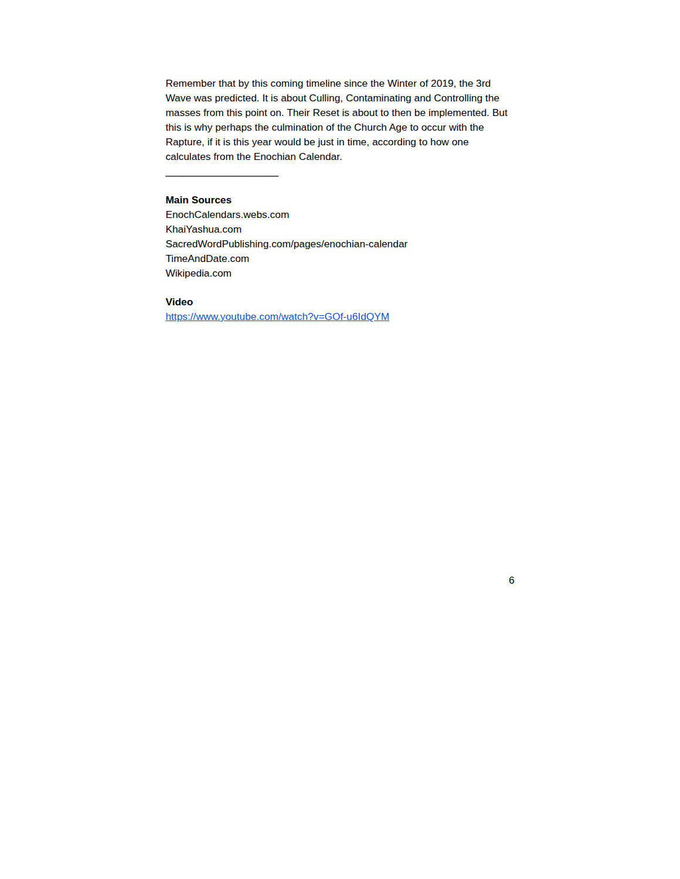Remember that by this coming timeline since the Winter of 2019, the 3rd Wave was predicted. It is about Culling, Contaminating and Controlling the masses from this point on. Their Reset is about to then be implemented. But this is why perhaps the culmination of the Church Age to occur with the Rapture, if it is this year would be just in time, according to how one calculates from the Enochian Calendar.
____________________
Main Sources
EnochCalendars.webs.com
KhaiYashua.com
SacredWordPublishing.com/pages/enochian-calendar
TimeAndDate.com
Wikipedia.com
Video
https://www.youtube.com/watch?v=GOf-u6IdQYM
6